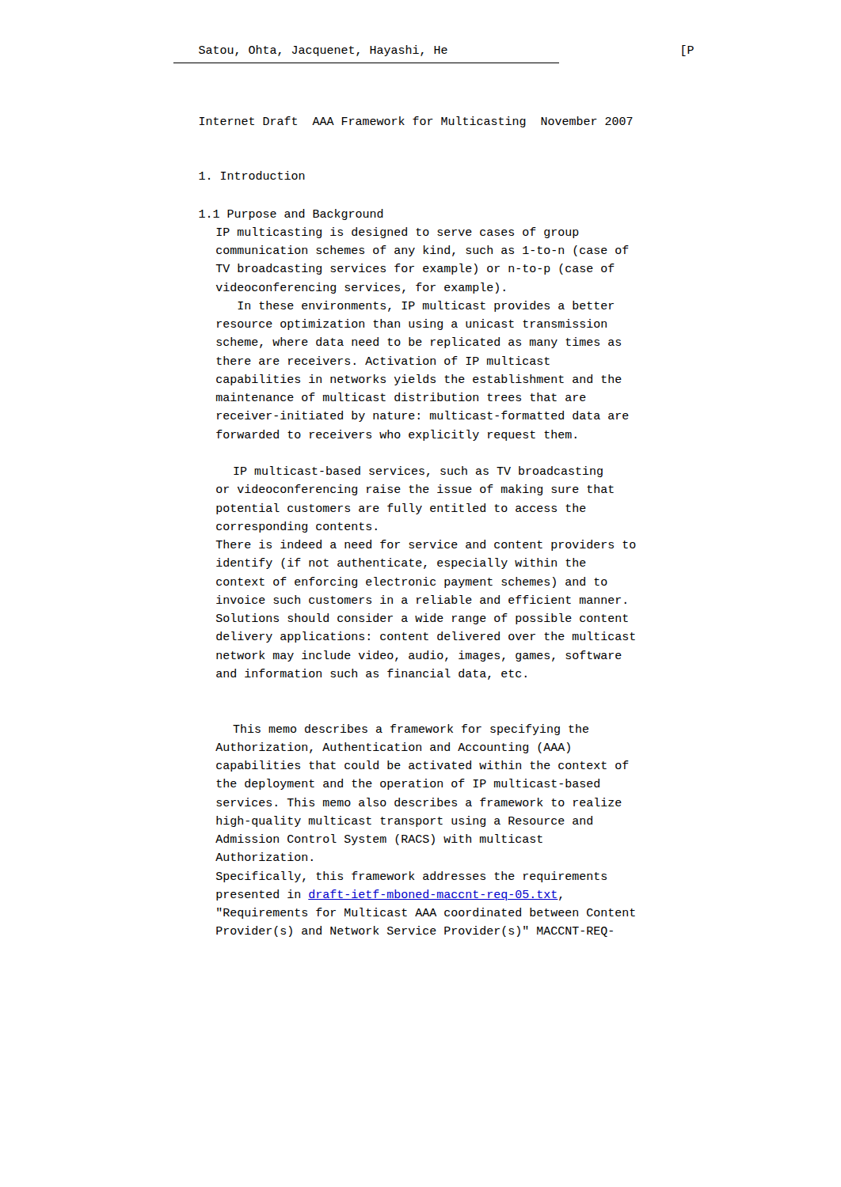Satou, Ohta, Jacquenet, Hayashi, He [P
Internet Draft AAA Framework for Multicasting November 2007
1. Introduction
1.1 Purpose and Background
IP multicasting is designed to serve cases of group communication schemes of any kind, such as 1-to-n (case of TV broadcasting services for example) or n-to-p (case of videoconferencing services, for example). In these environments, IP multicast provides a better resource optimization than using a unicast transmission scheme, where data need to be replicated as many times as there are receivers. Activation of IP multicast capabilities in networks yields the establishment and the maintenance of multicast distribution trees that are receiver-initiated by nature: multicast-formatted data are forwarded to receivers who explicitly request them.
IP multicast-based services, such as TV broadcasting
or videoconferencing raise the issue of making sure that potential customers are fully entitled to access the corresponding contents. There is indeed a need for service and content providers to identify (if not authenticate, especially within the context of enforcing electronic payment schemes) and to invoice such customers in a reliable and efficient manner. Solutions should consider a wide range of possible content delivery applications: content delivered over the multicast network may include video, audio, images, games, software and information such as financial data, etc.
This memo describes a framework for specifying the
Authorization, Authentication and Accounting (AAA) capabilities that could be activated within the context of the deployment and the operation of IP multicast-based services. This memo also describes a framework to realize high-quality multicast transport using a Resource and Admission Control System (RACS) with multicast Authorization. Specifically, this framework addresses the requirements presented in draft-ietf-mboned-maccnt-req-05.txt, "Requirements for Multicast AAA coordinated between Content Provider(s) and Network Service Provider(s)" MACCNT-REQ-